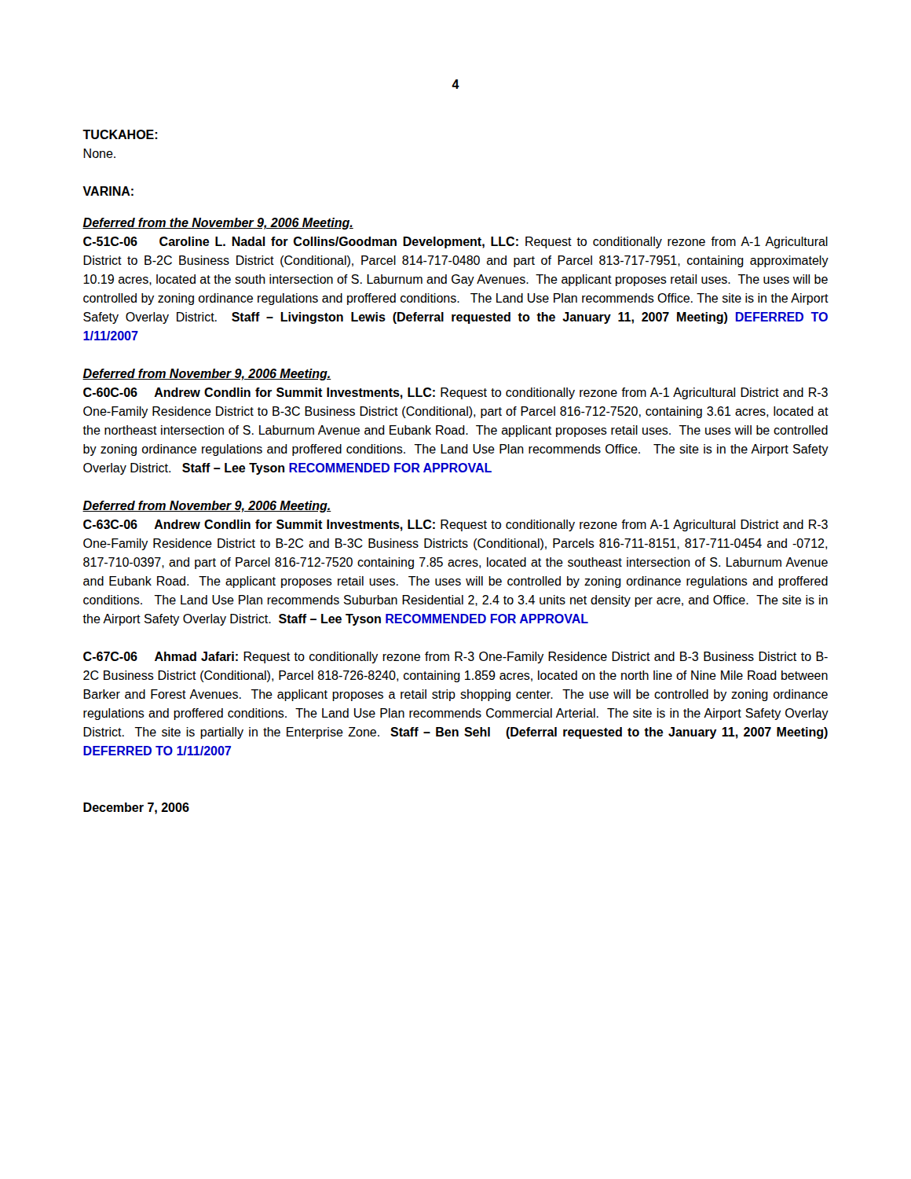4
TUCKAHOE:
None.
VARINA:
Deferred from the November 9, 2006 Meeting.
C-51C-06 Caroline L. Nadal for Collins/Goodman Development, LLC: Request to conditionally rezone from A-1 Agricultural District to B-2C Business District (Conditional), Parcel 814-717-0480 and part of Parcel 813-717-7951, containing approximately 10.19 acres, located at the south intersection of S. Laburnum and Gay Avenues. The applicant proposes retail uses. The uses will be controlled by zoning ordinance regulations and proffered conditions. The Land Use Plan recommends Office. The site is in the Airport Safety Overlay District. Staff – Livingston Lewis (Deferral requested to the January 11, 2007 Meeting) DEFERRED TO 1/11/2007
Deferred from November 9, 2006 Meeting.
C-60C-06 Andrew Condlin for Summit Investments, LLC: Request to conditionally rezone from A-1 Agricultural District and R-3 One-Family Residence District to B-3C Business District (Conditional), part of Parcel 816-712-7520, containing 3.61 acres, located at the northeast intersection of S. Laburnum Avenue and Eubank Road. The applicant proposes retail uses. The uses will be controlled by zoning ordinance regulations and proffered conditions. The Land Use Plan recommends Office. The site is in the Airport Safety Overlay District. Staff – Lee Tyson RECOMMENDED FOR APPROVAL
Deferred from November 9, 2006 Meeting.
C-63C-06 Andrew Condlin for Summit Investments, LLC: Request to conditionally rezone from A-1 Agricultural District and R-3 One-Family Residence District to B-2C and B-3C Business Districts (Conditional), Parcels 816-711-8151, 817-711-0454 and -0712, 817-710-0397, and part of Parcel 816-712-7520 containing 7.85 acres, located at the southeast intersection of S. Laburnum Avenue and Eubank Road. The applicant proposes retail uses. The uses will be controlled by zoning ordinance regulations and proffered conditions. The Land Use Plan recommends Suburban Residential 2, 2.4 to 3.4 units net density per acre, and Office. The site is in the Airport Safety Overlay District. Staff – Lee Tyson RECOMMENDED FOR APPROVAL
C-67C-06 Ahmad Jafari: Request to conditionally rezone from R-3 One-Family Residence District and B-3 Business District to B-2C Business District (Conditional), Parcel 818-726-8240, containing 1.859 acres, located on the north line of Nine Mile Road between Barker and Forest Avenues. The applicant proposes a retail strip shopping center. The use will be controlled by zoning ordinance regulations and proffered conditions. The Land Use Plan recommends Commercial Arterial. The site is in the Airport Safety Overlay District. The site is partially in the Enterprise Zone. Staff – Ben Sehl (Deferral requested to the January 11, 2007 Meeting) DEFERRED TO 1/11/2007
December 7, 2006